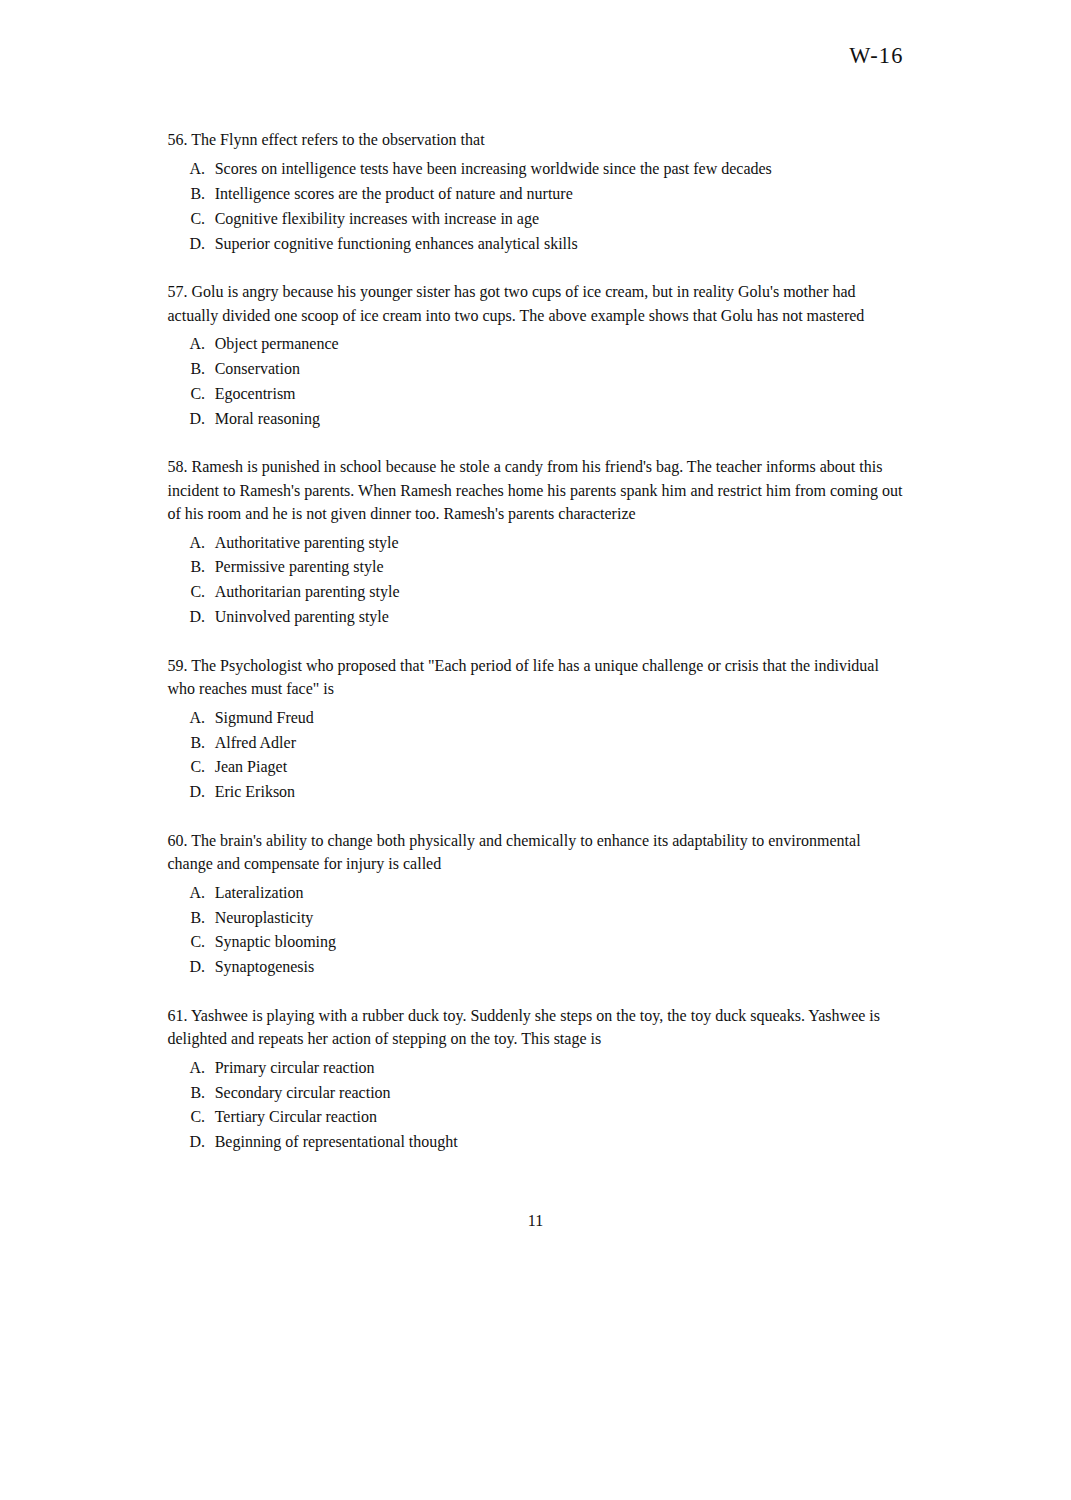W-16
56. The Flynn effect refers to the observation that
Scores on intelligence tests have been increasing worldwide since the past few decades
Intelligence scores are the product of nature and nurture
Cognitive flexibility increases with increase in age
Superior cognitive functioning enhances analytical skills
57. Golu is angry because his younger sister has got two cups of ice cream, but in reality Golu's mother had actually divided one scoop of ice cream into two cups. The above example shows that Golu has not mastered
Object permanence
Conservation
Egocentrism
Moral reasoning
58. Ramesh is punished in school because he stole a candy from his friend's bag. The teacher informs about this incident to Ramesh's parents. When Ramesh reaches home his parents spank him and restrict him from coming out of his room and he is not given dinner too. Ramesh's parents characterize
Authoritative parenting style
Permissive parenting style
Authoritarian parenting style
Uninvolved parenting style
59. The Psychologist who proposed that "Each period of life has a unique challenge or crisis that the individual who reaches must face" is
Sigmund Freud
Alfred Adler
Jean Piaget
Eric Erikson
60. The brain's ability to change both physically and chemically to enhance its adaptability to environmental change and compensate for injury is called
Lateralization
Neuroplasticity
Synaptic blooming
Synaptogenesis
61. Yashwee is playing with a rubber duck toy. Suddenly she steps on the toy, the toy duck squeaks. Yashwee is delighted and repeats her action of stepping on the toy. This stage is
Primary circular reaction
Secondary circular reaction
Tertiary Circular reaction
Beginning of representational thought
11